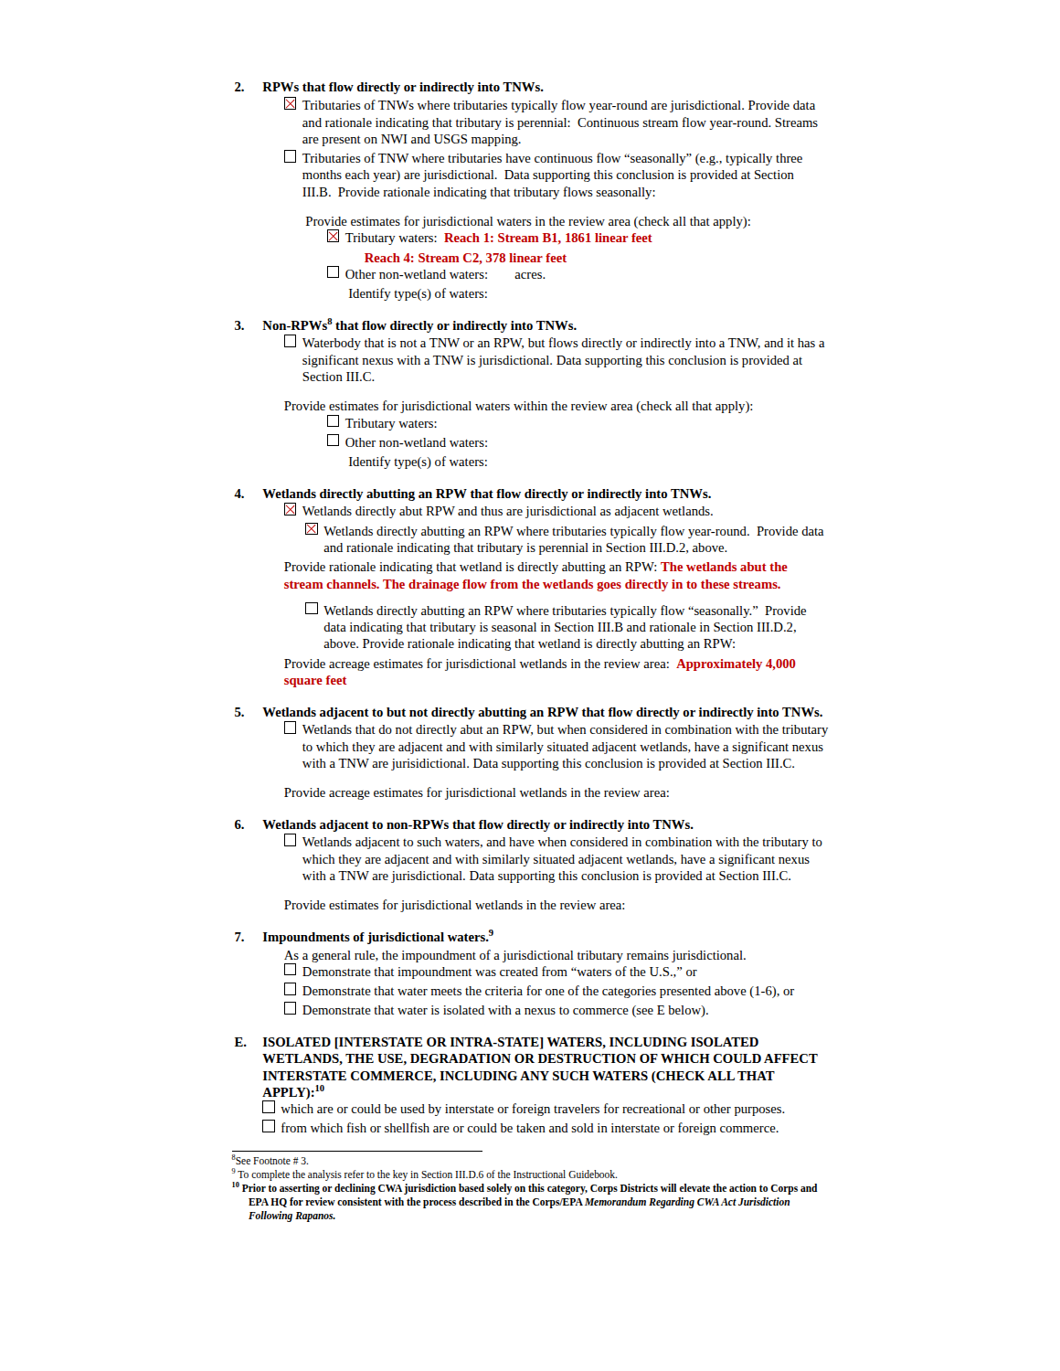2.
RPWs that flow directly or indirectly into TNWs.
Tributaries of TNWs where tributaries typically flow year-round are jurisdictional. Provide data and rationale indicating that tributary is perennial: Continuous stream flow year-round. Streams are present on NWI and USGS mapping.
Tributaries of TNW where tributaries have continuous flow “seasonally” (e.g., typically three months each year) are jurisdictional. Data supporting this conclusion is provided at Section III.B. Provide rationale indicating that tributary flows seasonally:
Provide estimates for jurisdictional waters in the review area (check all that apply):
Tributary waters: Reach 1: Stream B1, 1861 linear feet
Reach 4: Stream C2, 378 linear feet
Other non-wetland waters: acres.
Identify type(s) of waters:
3.
Non-RPWs8 that flow directly or indirectly into TNWs.
Waterbody that is not a TNW or an RPW, but flows directly or indirectly into a TNW, and it has a significant nexus with a TNW is jurisdictional. Data supporting this conclusion is provided at Section III.C.
Provide estimates for jurisdictional waters within the review area (check all that apply):
Tributary waters:
Other non-wetland waters:
Identify type(s) of waters:
4.
Wetlands directly abutting an RPW that flow directly or indirectly into TNWs.
Wetlands directly abut RPW and thus are jurisdictional as adjacent wetlands.
Wetlands directly abutting an RPW where tributaries typically flow year-round. Provide data and rationale indicating that tributary is perennial in Section III.D.2, above.
Provide rationale indicating that wetland is directly abutting an RPW: The wetlands abut the stream channels. The drainage flow from the wetlands goes directly in to these streams.
Wetlands directly abutting an RPW where tributaries typically flow “seasonally.” Provide data indicating that tributary is seasonal in Section III.B and rationale in Section III.D.2, above. Provide rationale indicating that wetland is directly abutting an RPW:
Provide acreage estimates for jurisdictional wetlands in the review area: Approximately 4,000 square feet
5.
Wetlands adjacent to but not directly abutting an RPW that flow directly or indirectly into TNWs.
Wetlands that do not directly abut an RPW, but when considered in combination with the tributary to which they are adjacent and with similarly situated adjacent wetlands, have a significant nexus with a TNW are jurisidictional. Data supporting this conclusion is provided at Section III.C.
Provide acreage estimates for jurisdictional wetlands in the review area:
6.
Wetlands adjacent to non-RPWs that flow directly or indirectly into TNWs.
Wetlands adjacent to such waters, and have when considered in combination with the tributary to which they are adjacent and with similarly situated adjacent wetlands, have a significant nexus with a TNW are jurisdictional. Data supporting this conclusion is provided at Section III.C.
Provide estimates for jurisdictional wetlands in the review area:
7.
Impoundments of jurisdictional waters.9
As a general rule, the impoundment of a jurisdictional tributary remains jurisdictional.
Demonstrate that impoundment was created from “waters of the U.S.,” or
Demonstrate that water meets the criteria for one of the categories presented above (1-6), or
Demonstrate that water is isolated with a nexus to commerce (see E below).
E.
ISOLATED [INTERSTATE OR INTRA-STATE] WATERS, INCLUDING ISOLATED WETLANDS, THE USE, DEGRADATION OR DESTRUCTION OF WHICH COULD AFFECT INTERSTATE COMMERCE, INCLUDING ANY SUCH WATERS (CHECK ALL THAT APPLY):10
which are or could be used by interstate or foreign travelers for recreational or other purposes.
from which fish or shellfish are or could be taken and sold in interstate or foreign commerce.
8See Footnote # 3.
9 To complete the analysis refer to the key in Section III.D.6 of the Instructional Guidebook.
10 Prior to asserting or declining CWA jurisdiction based solely on this category, Corps Districts will elevate the action to Corps and EPA HQ for review consistent with the process described in the Corps/EPA Memorandum Regarding CWA Act Jurisdiction Following Rapanos.